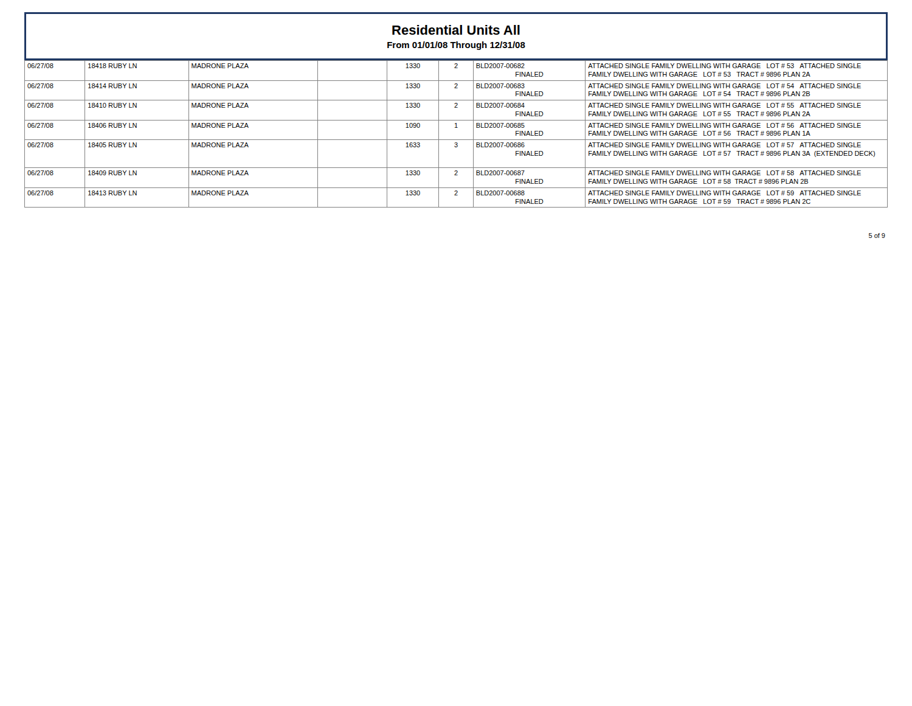Residential Units All
From 01/01/08 Through 12/31/08
| 06/27/08 | 18418 RUBY LN | MADRONE PLAZA | | 1330 | 2 | BLD2007-00682 FINALED | ATTACHED SINGLE FAMILY DWELLING WITH GARAGE LOT # 53 ATTACHED SINGLE FAMILY DWELLING WITH GARAGE LOT # 53 TRACT # 9896 PLAN 2A |
| 06/27/08 | 18414 RUBY LN | MADRONE PLAZA | | 1330 | 2 | BLD2007-00683 FINALED | ATTACHED SINGLE FAMILY DWELLING WITH GARAGE LOT # 54 ATTACHED SINGLE FAMILY DWELLING WITH GARAGE LOT # 54 TRACT # 9896 PLAN 2B |
| 06/27/08 | 18410 RUBY LN | MADRONE PLAZA | | 1330 | 2 | BLD2007-00684 FINALED | ATTACHED SINGLE FAMILY DWELLING WITH GARAGE LOT # 55 ATTACHED SINGLE FAMILY DWELLING WITH GARAGE LOT # 55 TRACT # 9896 PLAN 2A |
| 06/27/08 | 18406 RUBY LN | MADRONE PLAZA | | 1090 | 1 | BLD2007-00685 FINALED | ATTACHED SINGLE FAMILY DWELLING WITH GARAGE LOT # 56 ATTACHED SINGLE FAMILY DWELLING WITH GARAGE LOT # 56 TRACT # 9896 PLAN 1A |
| 06/27/08 | 18405 RUBY LN | MADRONE PLAZA | | 1633 | 3 | BLD2007-00686 FINALED | ATTACHED SINGLE FAMILY DWELLING WITH GARAGE LOT # 57 ATTACHED SINGLE FAMILY DWELLING WITH GARAGE LOT # 57 TRACT # 9896 PLAN 3A (EXTENDED DECK) |
| 06/27/08 | 18409 RUBY LN | MADRONE PLAZA | | 1330 | 2 | BLD2007-00687 FINALED | ATTACHED SINGLE FAMILY DWELLING WITH GARAGE LOT # 58 ATTACHED SINGLE FAMILY DWELLING WITH GARAGE LOT # 58 TRACT # 9896 PLAN 2B |
| 06/27/08 | 18413 RUBY LN | MADRONE PLAZA | | 1330 | 2 | BLD2007-00688 FINALED | ATTACHED SINGLE FAMILY DWELLING WITH GARAGE LOT # 59 ATTACHED SINGLE FAMILY DWELLING WITH GARAGE LOT # 59 TRACT # 9896 PLAN 2C |
5 of 9